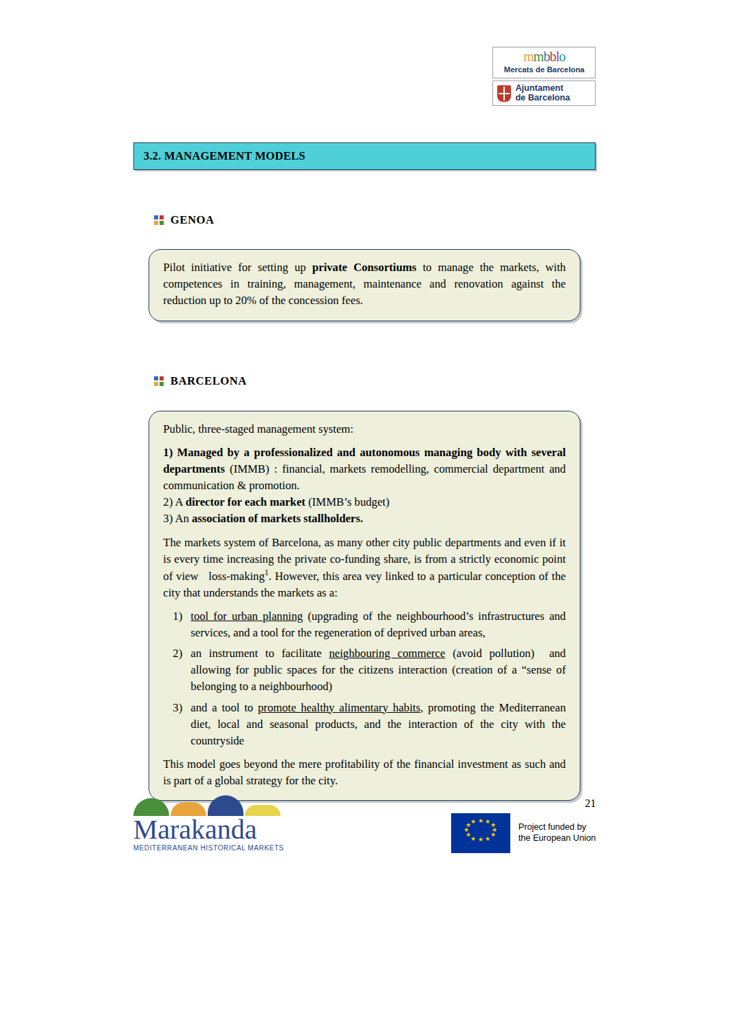mmbblo
Mercats de Barcelona
Ajuntament
de Barcelona
3.2. MANAGEMENT MODELS
GENOA
Pilot initiative for setting up private Consortiums to manage the markets, with competences in training, management, maintenance and renovation against the reduction up to 20% of the concession fees.
BARCELONA
Public, three-staged management system:
1) Managed by a professionalized and autonomous managing body with several departments (IMMB) : financial, markets remodelling, commercial department and communication & promotion.
2) A director for each market (IMMB’s budget)
3) An association of markets stallholders.
The markets system of Barcelona, as many other city public departments and even if it is every time increasing the private co-funding share, is from a strictly economic point of view loss-making1. However, this area vey linked to a particular conception of the city that understands the markets as a:
tool for urban planning (upgrading of the neighbourhood’s infrastructures and services, and a tool for the regeneration of deprived urban areas,
an instrument to facilitate neighbouring commerce (avoid pollution) and allowing for public spaces for the citizens interaction (creation of a “sense of belonging to a neighbourhood)
and a tool to promote healthy alimentary habits, promoting the Mediterranean diet, local and seasonal products, and the interaction of the city with the countryside
This model goes beyond the mere profitability of the financial investment as such and is part of a global strategy for the city.
21
Marakanda
Mediterranean Historical Markets
★ ★ ★ ★ ★ ★ ★ ★ ★ ★ ★ ★
Project funded by
the European Union